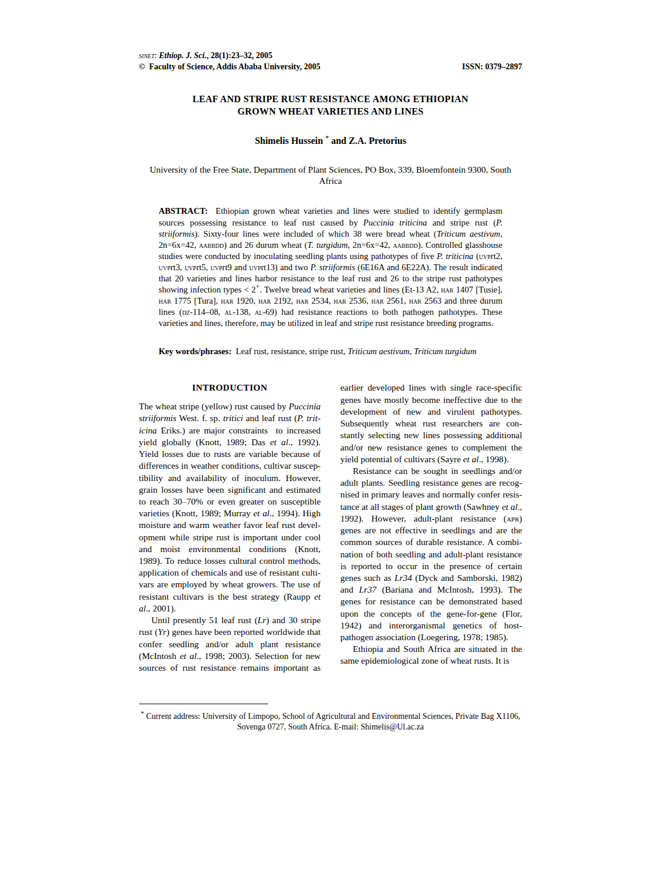sinet: Ethiop. J. Sci., 28(1):23–32, 2005
© Faculty of Science, Addis Ababa University, 2005 ISSN: 0379–2897
LEAF AND STRIPE RUST RESISTANCE AMONG ETHIOPIAN
GROWN WHEAT VARIETIES AND LINES
Shimelis Hussein * and Z.A. Pretorius
University of the Free State, Department of Plant Sciences, PO Box, 339, Bloemfontein 9300, South Africa
ABSTRACT: Ethiopian grown wheat varieties and lines were studied to identify germplasm sources possessing resistance to leaf rust caused by Puccinia triticina and stripe rust (P. striiformis). Sixty-four lines were included of which 38 were bread wheat (Triticum aestivum, 2n=6x=42, aabbdd) and 26 durum wheat (T. turgidum, 2n=6x=42, aabbdd). Controlled glasshouse studies were conducted by inoculating seedling plants using pathotypes of five P. triticina (uvprt2, uvprt3, uvprt5, uvprt9 and uvprt13) and two P. striiformis (6E16A and 6E22A). The result indicated that 20 varieties and lines harbor resistance to the leaf rust and 26 to the stripe rust pathotypes showing infection types < 2+. Twelve bread wheat varieties and lines (Et-13 A2, har 1407 [Tusie], har 1775 [Tura], har 1920, har 2192, har 2534, har 2536, har 2561, har 2563 and three durum lines (dz-114–08, al-138, al-69) had resistance reactions to both pathogen pathotypes. These varieties and lines, therefore, may be utilized in leaf and stripe rust resistance breeding programs.
Key words/phrases: Leaf rust, resistance, stripe rust, Triticum aestivum, Triticum turgidum
INTRODUCTION
The wheat stripe (yellow) rust caused by Puccinia striiformis West. f. sp. tritici and leaf rust (P. triticina Eriks.) are major constraints to increased yield globally (Knott, 1989; Das et al., 1992). Yield losses due to rusts are variable because of differences in weather conditions, cultivar susceptibility and availability of inoculum. However, grain losses have been significant and estimated to reach 30–70% or even greater on susceptible varieties (Knott, 1989; Murray et al., 1994). High moisture and warm weather favor leaf rust development while stripe rust is important under cool and moist environmental conditions (Knott, 1989). To reduce losses cultural control methods, application of chemicals and use of resistant cultivars are employed by wheat growers. The use of resistant cultivars is the best strategy (Raupp et al., 2001).
Until presently 51 leaf rust (Lr) and 30 stripe rust (Yr) genes have been reported worldwide that confer seedling and/or adult plant resistance (McIntosh et al., 1998; 2003). Selection for new sources of rust resistance remains important as earlier developed lines with single race-specific genes have mostly become ineffective due to the development of new and virulent pathotypes. Subsequently wheat rust researchers are constantly selecting new lines possessing additional and/or new resistance genes to complement the yield potential of cultivars (Sayre et al., 1998).
Resistance can be sought in seedlings and/or adult plants. Seedling resistance genes are recognised in primary leaves and normally confer resistance at all stages of plant growth (Sawhney et al., 1992). However, adult-plant resistance (apr) genes are not effective in seedlings and are the common sources of durable resistance. A combination of both seedling and adult-plant resistance is reported to occur in the presence of certain genes such as Lr34 (Dyck and Samborski, 1982) and Lr37 (Bariana and McIntosh, 1993). The genes for resistance can be demonstrated based upon the concepts of the gene-for-gene (Flor, 1942) and interorganismal genetics of host-pathogen association (Loegering, 1978; 1985).
Ethiopia and South Africa are situated in the same epidemiological zone of wheat rusts. It is
* Current address: University of Limpopo, School of Agricultural and Environmental Sciences, Private Bag X1106, Sovenga 0727, South Africa. E-mail: Shimelis@Ul.ac.za